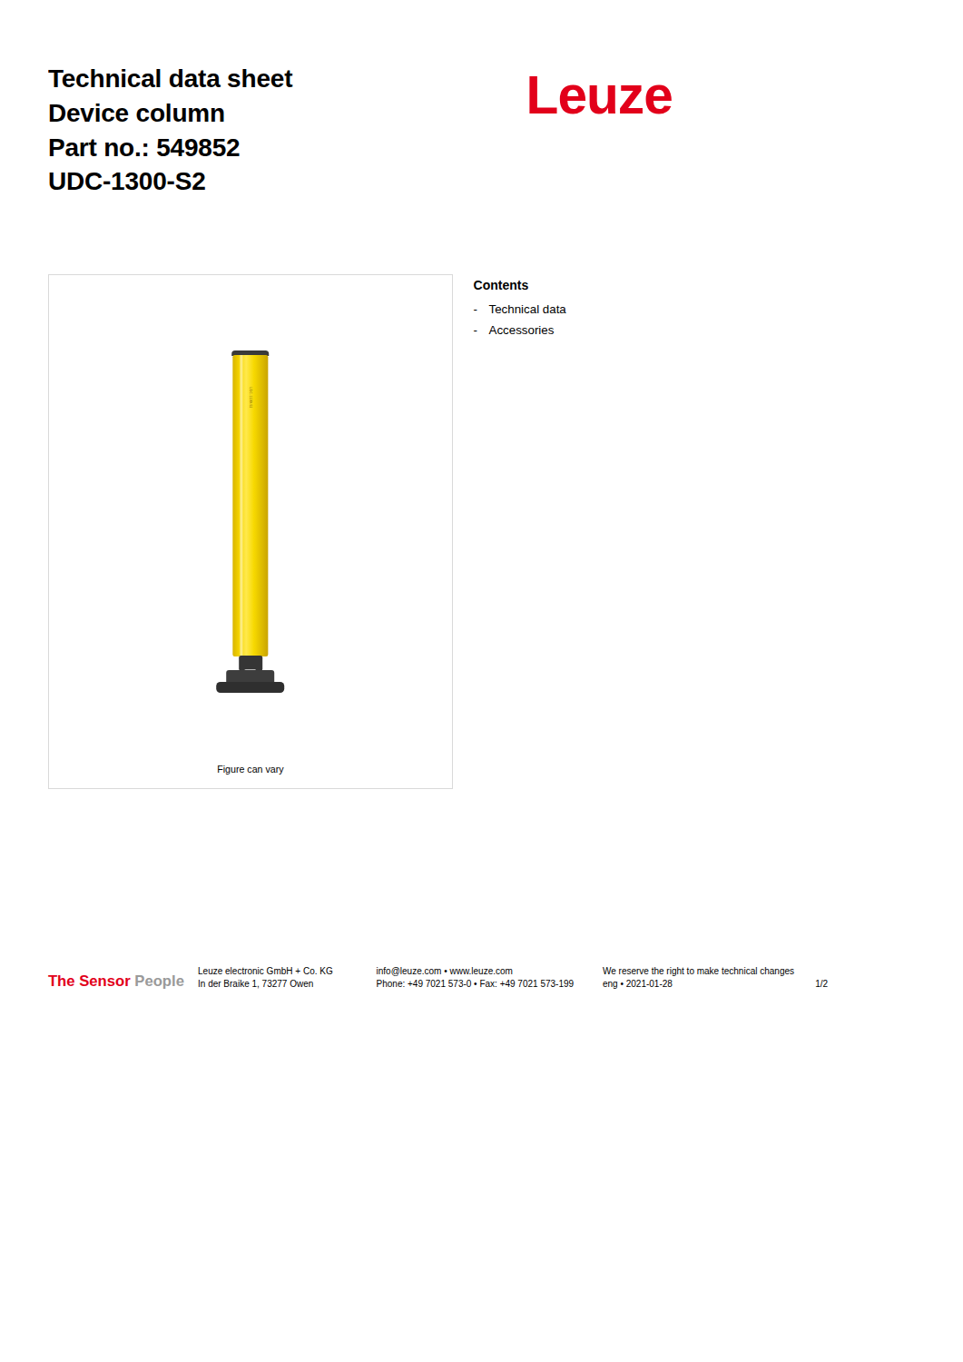Leuze
Technical data sheet Device column Part no.: 549852 UDC-1300-S2
UDC-1300-S2
Figure can vary
Contents
Technical data
Accessories
The Sensor People
Leuze electronic GmbH + Co. KG
In der Braike 1, 73277 Owen
info@leuze.com • www.leuze.com
Phone: +49 7021 573-0 • Fax: +49 7021 573-199
We reserve the right to make technical changes
eng • 2021-01-28
1/2